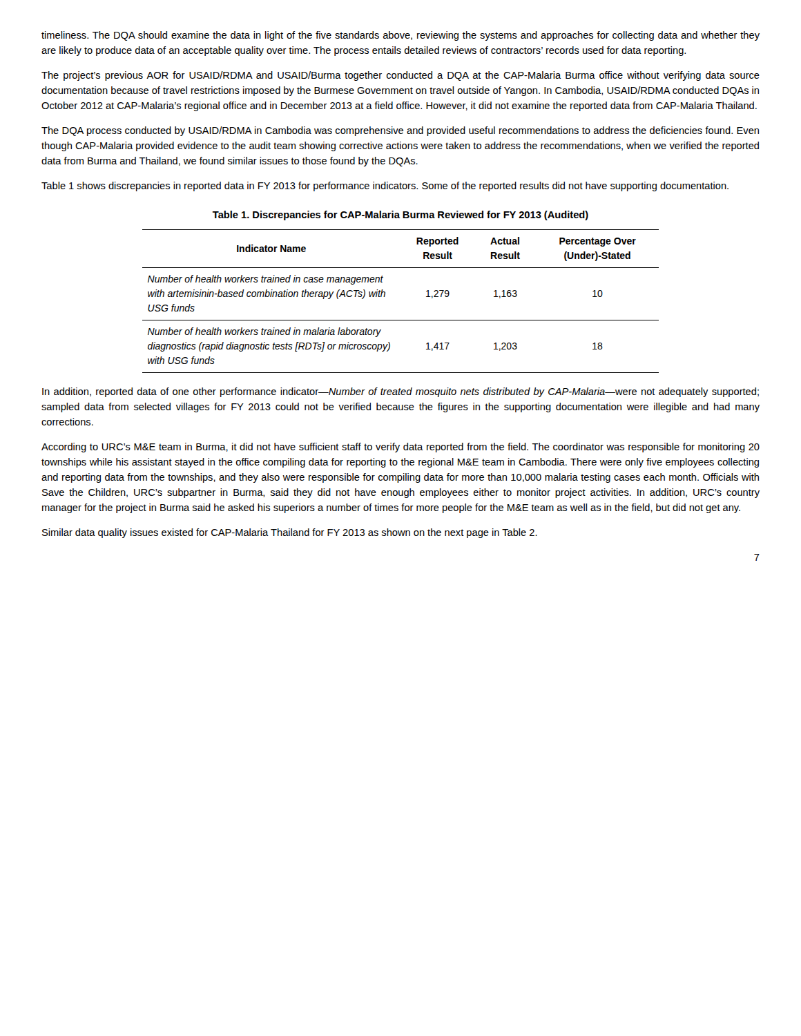timeliness. The DQA should examine the data in light of the five standards above, reviewing the systems and approaches for collecting data and whether they are likely to produce data of an acceptable quality over time. The process entails detailed reviews of contractors’ records used for data reporting.
The project’s previous AOR for USAID/RDMA and USAID/Burma together conducted a DQA at the CAP-Malaria Burma office without verifying data source documentation because of travel restrictions imposed by the Burmese Government on travel outside of Yangon. In Cambodia, USAID/RDMA conducted DQAs in October 2012 at CAP-Malaria’s regional office and in December 2013 at a field office. However, it did not examine the reported data from CAP-Malaria Thailand.
The DQA process conducted by USAID/RDMA in Cambodia was comprehensive and provided useful recommendations to address the deficiencies found. Even though CAP-Malaria provided evidence to the audit team showing corrective actions were taken to address the recommendations, when we verified the reported data from Burma and Thailand, we found similar issues to those found by the DQAs.
Table 1 shows discrepancies in reported data in FY 2013 for performance indicators. Some of the reported results did not have supporting documentation.
Table 1. Discrepancies for CAP-Malaria Burma Reviewed for FY 2013 (Audited)
| Indicator Name | Reported Result | Actual Result | Percentage Over (Under)-Stated |
| --- | --- | --- | --- |
| Number of health workers trained in case management with artemisinin-based combination therapy (ACTs) with USG funds | 1,279 | 1,163 | 10 |
| Number of health workers trained in malaria laboratory diagnostics (rapid diagnostic tests [RDTs] or microscopy) with USG funds | 1,417 | 1,203 | 18 |
In addition, reported data of one other performance indicator—Number of treated mosquito nets distributed by CAP-Malaria—were not adequately supported; sampled data from selected villages for FY 2013 could not be verified because the figures in the supporting documentation were illegible and had many corrections.
According to URC’s M&E team in Burma, it did not have sufficient staff to verify data reported from the field. The coordinator was responsible for monitoring 20 townships while his assistant stayed in the office compiling data for reporting to the regional M&E team in Cambodia. There were only five employees collecting and reporting data from the townships, and they also were responsible for compiling data for more than 10,000 malaria testing cases each month. Officials with Save the Children, URC’s subpartner in Burma, said they did not have enough employees either to monitor project activities. In addition, URC’s country manager for the project in Burma said he asked his superiors a number of times for more people for the M&E team as well as in the field, but did not get any.
Similar data quality issues existed for CAP-Malaria Thailand for FY 2013 as shown on the next page in Table 2.
7